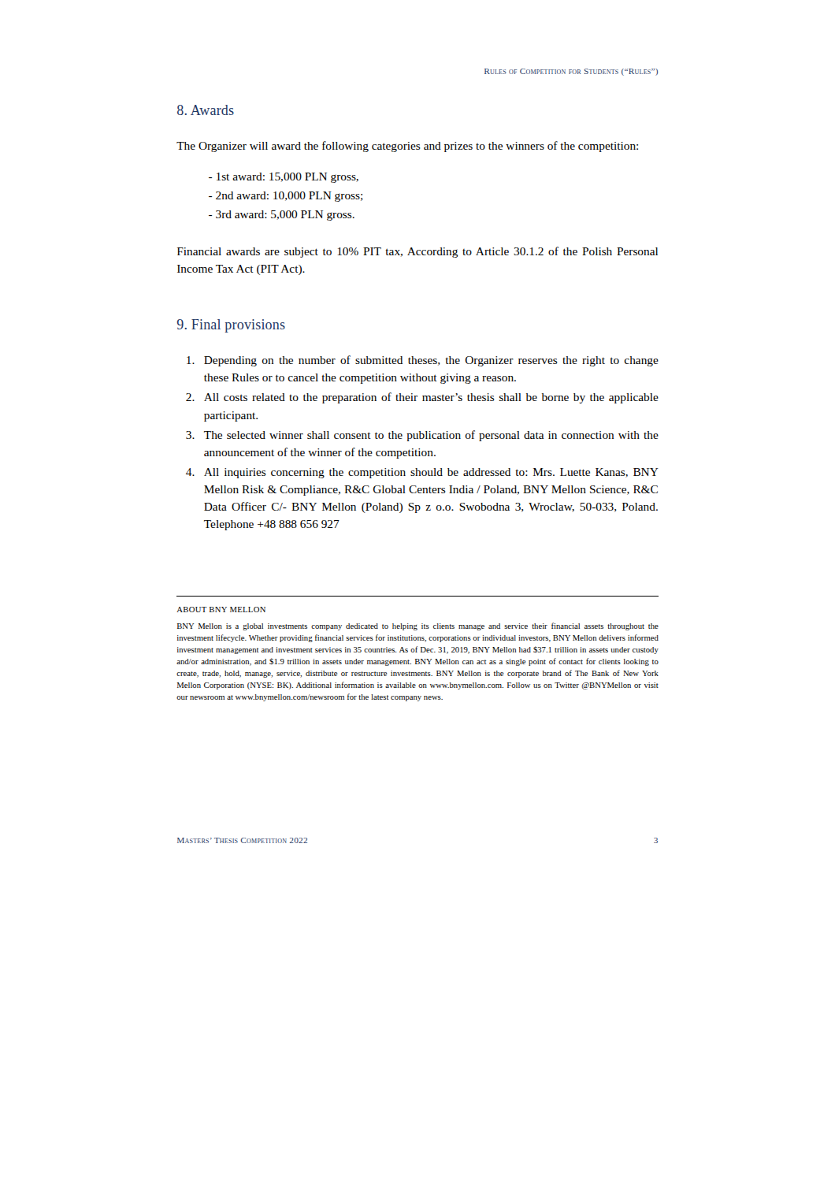Rules of Competition for Students (“Rules”)
8. Awards
The Organizer will award the following categories and prizes to the winners of the competition:
- 1st award: 15,000 PLN gross,
- 2nd award: 10,000 PLN gross;
- 3rd award: 5,000 PLN gross.
Financial awards are subject to 10% PIT tax, According to Article 30.1.2 of the Polish Personal Income Tax Act (PIT Act).
9. Final provisions
Depending on the number of submitted theses, the Organizer reserves the right to change these Rules or to cancel the competition without giving a reason.
All costs related to the preparation of their master’s thesis shall be borne by the applicable participant.
The selected winner shall consent to the publication of personal data in connection with the announcement of the winner of the competition.
All inquiries concerning the competition should be addressed to: Mrs. Luette Kanas, BNY Mellon Risk & Compliance, R&C Global Centers India / Poland, BNY Mellon Science, R&C Data Officer C/- BNY Mellon (Poland) Sp z o.o. Swobodna 3, Wroclaw, 50-033, Poland. Telephone +48 888 656 927
ABOUT BNY MELLON
BNY Mellon is a global investments company dedicated to helping its clients manage and service their financial assets throughout the investment lifecycle. Whether providing financial services for institutions, corporations or individual investors, BNY Mellon delivers informed investment management and investment services in 35 countries. As of Dec. 31, 2019, BNY Mellon had $37.1 trillion in assets under custody and/or administration, and $1.9 trillion in assets under management. BNY Mellon can act as a single point of contact for clients looking to create, trade, hold, manage, service, distribute or restructure investments. BNY Mellon is the corporate brand of The Bank of New York Mellon Corporation (NYSE: BK). Additional information is available on www.bnymellon.com. Follow us on Twitter @BNYMellon or visit our newsroom at www.bnymellon.com/newsroom for the latest company news.
Masters’ Thesis Competition 2022 3